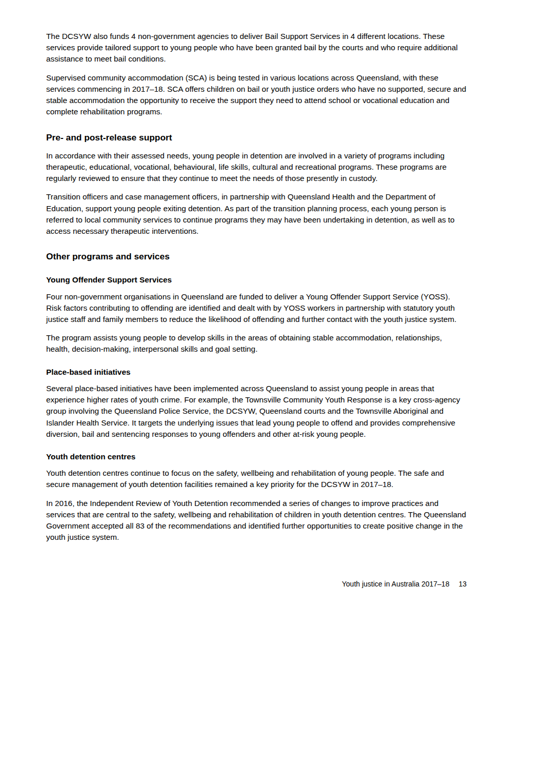The DCSYW also funds 4 non-government agencies to deliver Bail Support Services in 4 different locations. These services provide tailored support to young people who have been granted bail by the courts and who require additional assistance to meet bail conditions.
Supervised community accommodation (SCA) is being tested in various locations across Queensland, with these services commencing in 2017–18. SCA offers children on bail or youth justice orders who have no supported, secure and stable accommodation the opportunity to receive the support they need to attend school or vocational education and complete rehabilitation programs.
Pre- and post-release support
In accordance with their assessed needs, young people in detention are involved in a variety of programs including therapeutic, educational, vocational, behavioural, life skills, cultural and recreational programs. These programs are regularly reviewed to ensure that they continue to meet the needs of those presently in custody.
Transition officers and case management officers, in partnership with Queensland Health and the Department of Education, support young people exiting detention. As part of the transition planning process, each young person is referred to local community services to continue programs they may have been undertaking in detention, as well as to access necessary therapeutic interventions.
Other programs and services
Young Offender Support Services
Four non-government organisations in Queensland are funded to deliver a Young Offender Support Service (YOSS). Risk factors contributing to offending are identified and dealt with by YOSS workers in partnership with statutory youth justice staff and family members to reduce the likelihood of offending and further contact with the youth justice system.
The program assists young people to develop skills in the areas of obtaining stable accommodation, relationships, health, decision-making, interpersonal skills and goal setting.
Place-based initiatives
Several place-based initiatives have been implemented across Queensland to assist young people in areas that experience higher rates of youth crime. For example, the Townsville Community Youth Response is a key cross-agency group involving the Queensland Police Service, the DCSYW, Queensland courts and the Townsville Aboriginal and Islander Health Service. It targets the underlying issues that lead young people to offend and provides comprehensive diversion, bail and sentencing responses to young offenders and other at-risk young people.
Youth detention centres
Youth detention centres continue to focus on the safety, wellbeing and rehabilitation of young people. The safe and secure management of youth detention facilities remained a key priority for the DCSYW in 2017–18.
In 2016, the Independent Review of Youth Detention recommended a series of changes to improve practices and services that are central to the safety, wellbeing and rehabilitation of children in youth detention centres. The Queensland Government accepted all 83 of the recommendations and identified further opportunities to create positive change in the youth justice system.
Youth justice in Australia 2017–1813